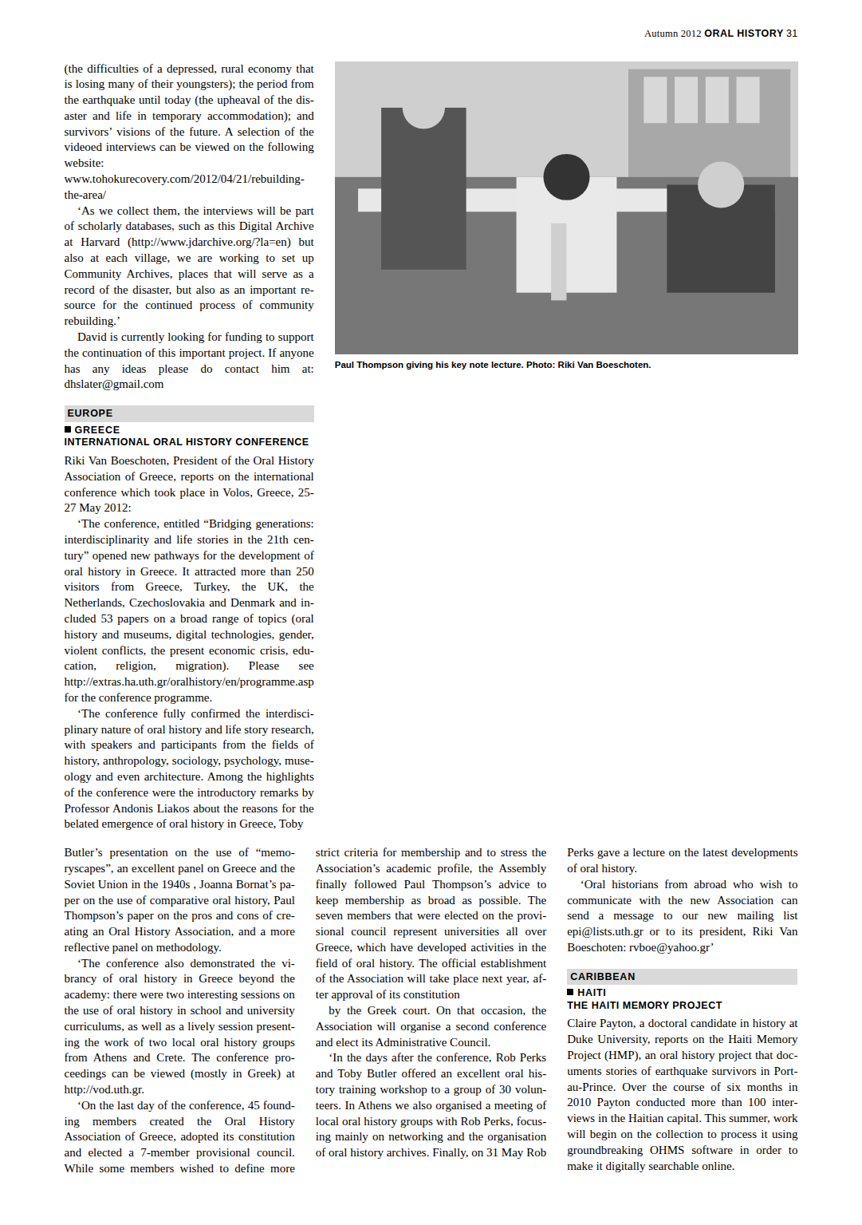Autumn 2012 ORAL HISTORY 31
(the difficulties of a depressed, rural economy that is losing many of their youngsters); the period from the earthquake until today (the upheaval of the disaster and life in temporary accommodation); and survivors’ visions of the future. A selection of the videoed interviews can be viewed on the following website: www.tohokurecovery.com/2012/04/21/rebuilding-the-area/
‘As we collect them, the interviews will be part of scholarly databases, such as this Digital Archive at Harvard (http://www.jdarchive.org/?la=en) but also at each village, we are working to set up Community Archives, places that will serve as a record of the disaster, but also as an important resource for the continued process of community rebuilding.’
David is currently looking for funding to support the continuation of this important project. If anyone has any ideas please do contact him at: dhslater@gmail.com
EUROPE
GREECE
INTERNATIONAL ORAL HISTORY CONFERENCE
Riki Van Boeschoten, President of the Oral History Association of Greece, reports on the international conference which took place in Volos, Greece, 25-27 May 2012:
‘The conference, entitled “Bridging generations: interdisciplinarity and life stories in the 21th century” opened new pathways for the development of oral history in Greece. It attracted more than 250 visitors from Greece, Turkey, the UK, the Netherlands, Czechoslovakia and Denmark and included 53 papers on a broad range of topics (oral history and museums, digital technologies, gender, violent conflicts, the present economic crisis, education, religion, migration). Please see http://extras.ha.uth.gr/oralhistory/en/programme.asp for the conference programme.
‘The conference fully confirmed the interdisciplinary nature of oral history and life story research, with speakers and participants from the fields of history, anthropology, sociology, psychology, museology and even architecture. Among the highlights of the conference were the introductory remarks by Professor Andonis Liakos about the reasons for the belated emergence of oral history in Greece, Toby
Paul Thompson giving his key note lecture. Photo: Riki Van Boeschoten.
Butler’s presentation on the use of “memoryscapes”, an excellent panel on Greece and the Soviet Union in the 1940s , Joanna Bornat’s paper on the use of comparative oral history, Paul Thompson’s paper on the pros and cons of creating an Oral History Association, and a more reflective panel on methodology.
‘The conference also demonstrated the vibrancy of oral history in Greece beyond the academy: there were two interesting sessions on the use of oral history in school and university curriculums, as well as a lively session presenting the work of two local oral history groups from Athens and Crete. The conference proceedings can be viewed (mostly in Greek) at http://vod.uth.gr.
‘On the last day of the conference, 45 founding members created the Oral History Association of Greece, adopted its constitution and elected a 7-member provisional council. While some members wished to define more strict criteria for membership and to stress the Association’s academic profile, the Assembly finally followed Paul Thompson’s advice to keep membership as broad as possible. The seven members that were elected on the provisional council represent universities all over Greece, which have developed activities in the field of oral history. The official establishment of the Association will take place next year, after approval of its constitution
by the Greek court. On that occasion, the Association will organise a second conference and elect its Administrative Council.
‘In the days after the conference, Rob Perks and Toby Butler offered an excellent oral history training workshop to a group of 30 volunteers. In Athens we also organised a meeting of local oral history groups with Rob Perks, focusing mainly on networking and the organisation of oral history archives. Finally, on 31 May Rob Perks gave a lecture on the latest developments of oral history.
‘Oral historians from abroad who wish to communicate with the new Association can send a message to our new mailing list epi@lists.uth.gr or to its president, Riki Van Boeschoten: rvboe@yahoo.gr’
CARIBBEAN
HAITI
THE HAITI MEMORY PROJECT
Claire Payton, a doctoral candidate in history at Duke University, reports on the Haiti Memory Project (HMP), an oral history project that documents stories of earthquake survivors in Port-au-Prince. Over the course of six months in 2010 Payton conducted more than 100 interviews in the Haitian capital. This summer, work will begin on the collection to process it using groundbreaking OHMS software in order to make it digitally searchable online.